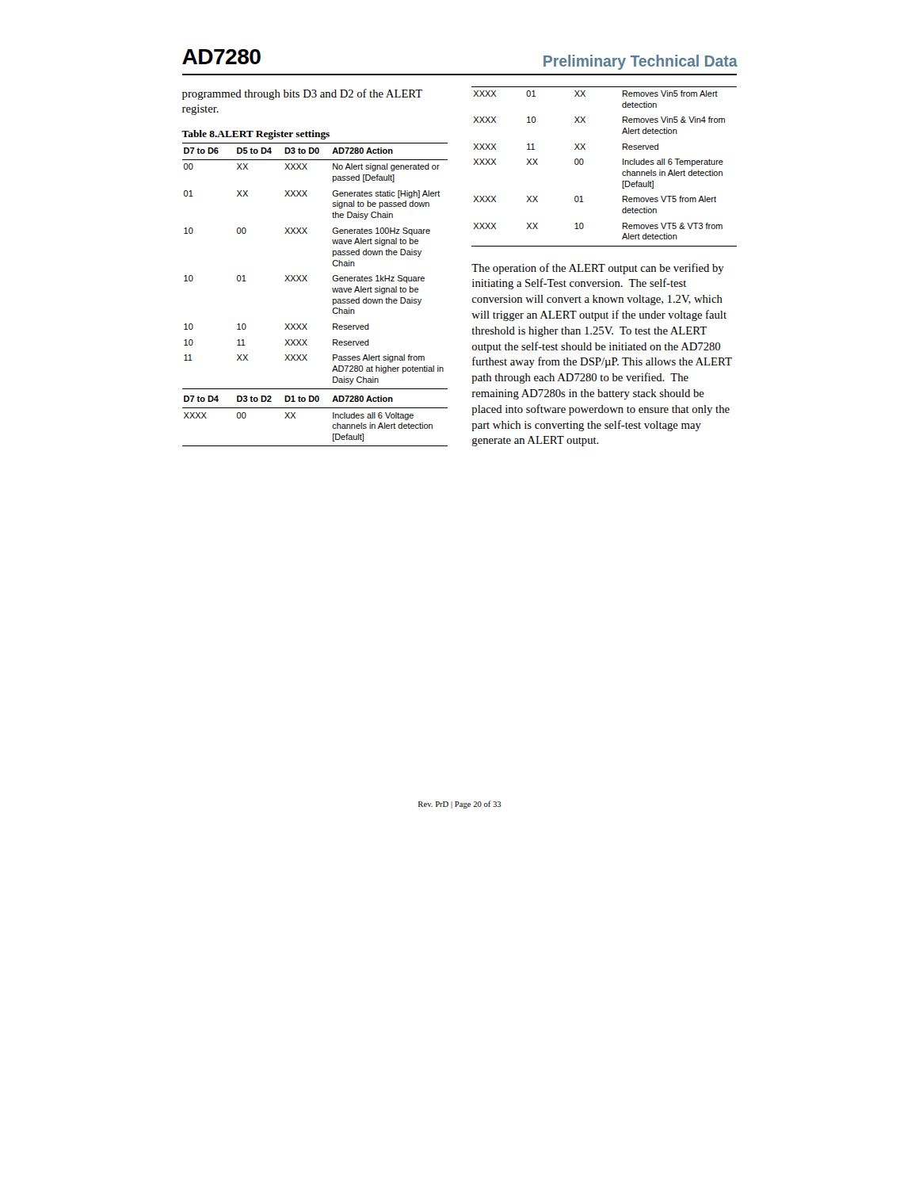AD7280
Preliminary Technical Data
programmed through bits D3 and D2 of the ALERT register.
Table 8.ALERT Register settings
| D7 to D6 | D5 to D4 | D3 to D0 | AD7280 Action |
| --- | --- | --- | --- |
| 00 | XX | XXXX | No Alert signal generated or passed [Default] |
| 01 | XX | XXXX | Generates static [High] Alert signal to be passed down the Daisy Chain |
| 10 | 00 | XXXX | Generates 100Hz Square wave Alert signal to be passed down the Daisy Chain |
| 10 | 01 | XXXX | Generates 1kHz Square wave Alert signal to be passed down the Daisy Chain |
| 10 | 10 | XXXX | Reserved |
| 10 | 11 | XXXX | Reserved |
| 11 | XX | XXXX | Passes Alert signal from AD7280 at higher potential in Daisy Chain |
| D7 to D4 | D3 to D2 | D1 to D0 | AD7280 Action |
| XXXX | 00 | XX | Includes all 6 Voltage channels in Alert detection [Default] |
| XXXX | 01 | XX | Removes Vin5 from Alert detection |
| XXXX | 10 | XX | Removes Vin5 & Vin4 from Alert detection |
| XXXX | 11 | XX | Reserved |
| XXXX | XX | 00 | Includes all 6 Temperature channels in Alert detection [Default] |
| XXXX | XX | 01 | Removes VT5 from Alert detection |
| XXXX | XX | 10 | Removes VT5 & VT3 from Alert detection |
The operation of the ALERT output can be verified by initiating a Self-Test conversion. The self-test conversion will convert a known voltage, 1.2V, which will trigger an ALERT output if the under voltage fault threshold is higher than 1.25V. To test the ALERT output the self-test should be initiated on the AD7280 furthest away from the DSP/µP. This allows the ALERT path through each AD7280 to be verified. The remaining AD7280s in the battery stack should be placed into software powerdown to ensure that only the part which is converting the self-test voltage may generate an ALERT output.
Rev. PrD | Page 20 of 33